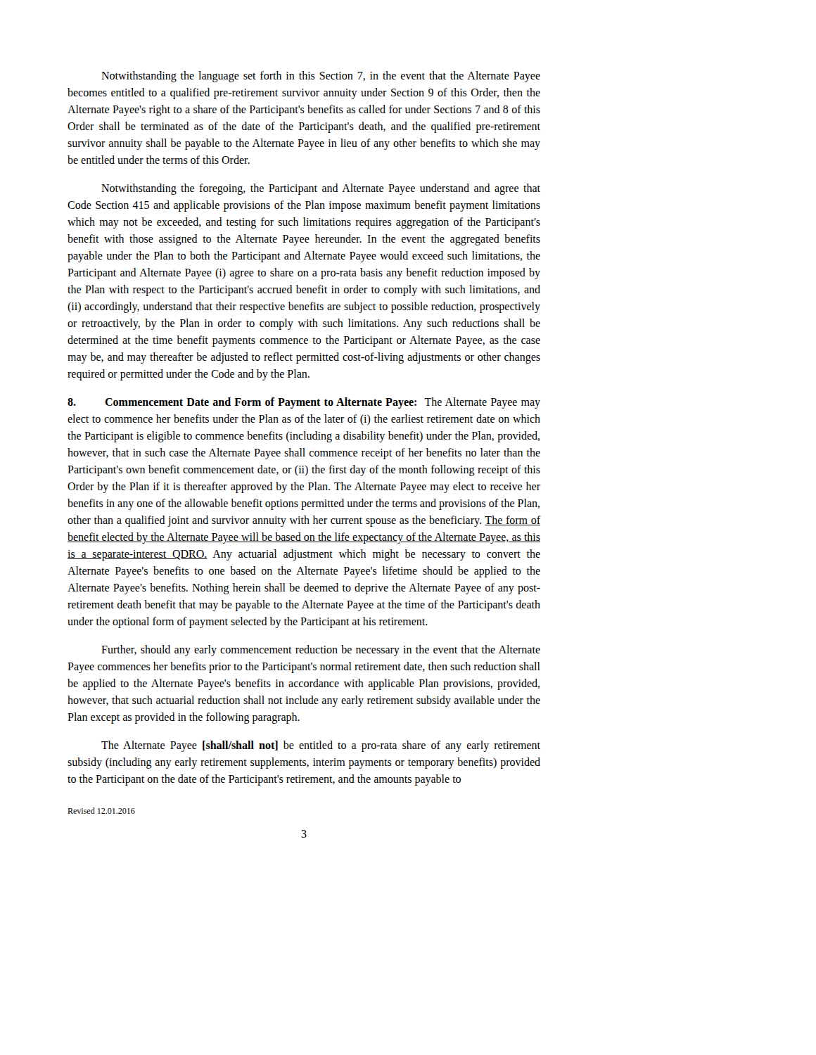Notwithstanding the language set forth in this Section 7, in the event that the Alternate Payee becomes entitled to a qualified pre-retirement survivor annuity under Section 9 of this Order, then the Alternate Payee's right to a share of the Participant's benefits as called for under Sections 7 and 8 of this Order shall be terminated as of the date of the Participant's death, and the qualified pre-retirement survivor annuity shall be payable to the Alternate Payee in lieu of any other benefits to which she may be entitled under the terms of this Order.
Notwithstanding the foregoing, the Participant and Alternate Payee understand and agree that Code Section 415 and applicable provisions of the Plan impose maximum benefit payment limitations which may not be exceeded, and testing for such limitations requires aggregation of the Participant's benefit with those assigned to the Alternate Payee hereunder. In the event the aggregated benefits payable under the Plan to both the Participant and Alternate Payee would exceed such limitations, the Participant and Alternate Payee (i) agree to share on a pro-rata basis any benefit reduction imposed by the Plan with respect to the Participant's accrued benefit in order to comply with such limitations, and (ii) accordingly, understand that their respective benefits are subject to possible reduction, prospectively or retroactively, by the Plan in order to comply with such limitations. Any such reductions shall be determined at the time benefit payments commence to the Participant or Alternate Payee, as the case may be, and may thereafter be adjusted to reflect permitted cost-of-living adjustments or other changes required or permitted under the Code and by the Plan.
8. Commencement Date and Form of Payment to Alternate Payee: The Alternate Payee may elect to commence her benefits under the Plan as of the later of (i) the earliest retirement date on which the Participant is eligible to commence benefits (including a disability benefit) under the Plan, provided, however, that in such case the Alternate Payee shall commence receipt of her benefits no later than the Participant's own benefit commencement date, or (ii) the first day of the month following receipt of this Order by the Plan if it is thereafter approved by the Plan. The Alternate Payee may elect to receive her benefits in any one of the allowable benefit options permitted under the terms and provisions of the Plan, other than a qualified joint and survivor annuity with her current spouse as the beneficiary. The form of benefit elected by the Alternate Payee will be based on the life expectancy of the Alternate Payee, as this is a separate-interest QDRO. Any actuarial adjustment which might be necessary to convert the Alternate Payee's benefits to one based on the Alternate Payee's lifetime should be applied to the Alternate Payee's benefits. Nothing herein shall be deemed to deprive the Alternate Payee of any post-retirement death benefit that may be payable to the Alternate Payee at the time of the Participant's death under the optional form of payment selected by the Participant at his retirement.
Further, should any early commencement reduction be necessary in the event that the Alternate Payee commences her benefits prior to the Participant's normal retirement date, then such reduction shall be applied to the Alternate Payee's benefits in accordance with applicable Plan provisions, provided, however, that such actuarial reduction shall not include any early retirement subsidy available under the Plan except as provided in the following paragraph.
The Alternate Payee [shall/shall not] be entitled to a pro-rata share of any early retirement subsidy (including any early retirement supplements, interim payments or temporary benefits) provided to the Participant on the date of the Participant's retirement, and the amounts payable to
Revised 12.01.2016
3